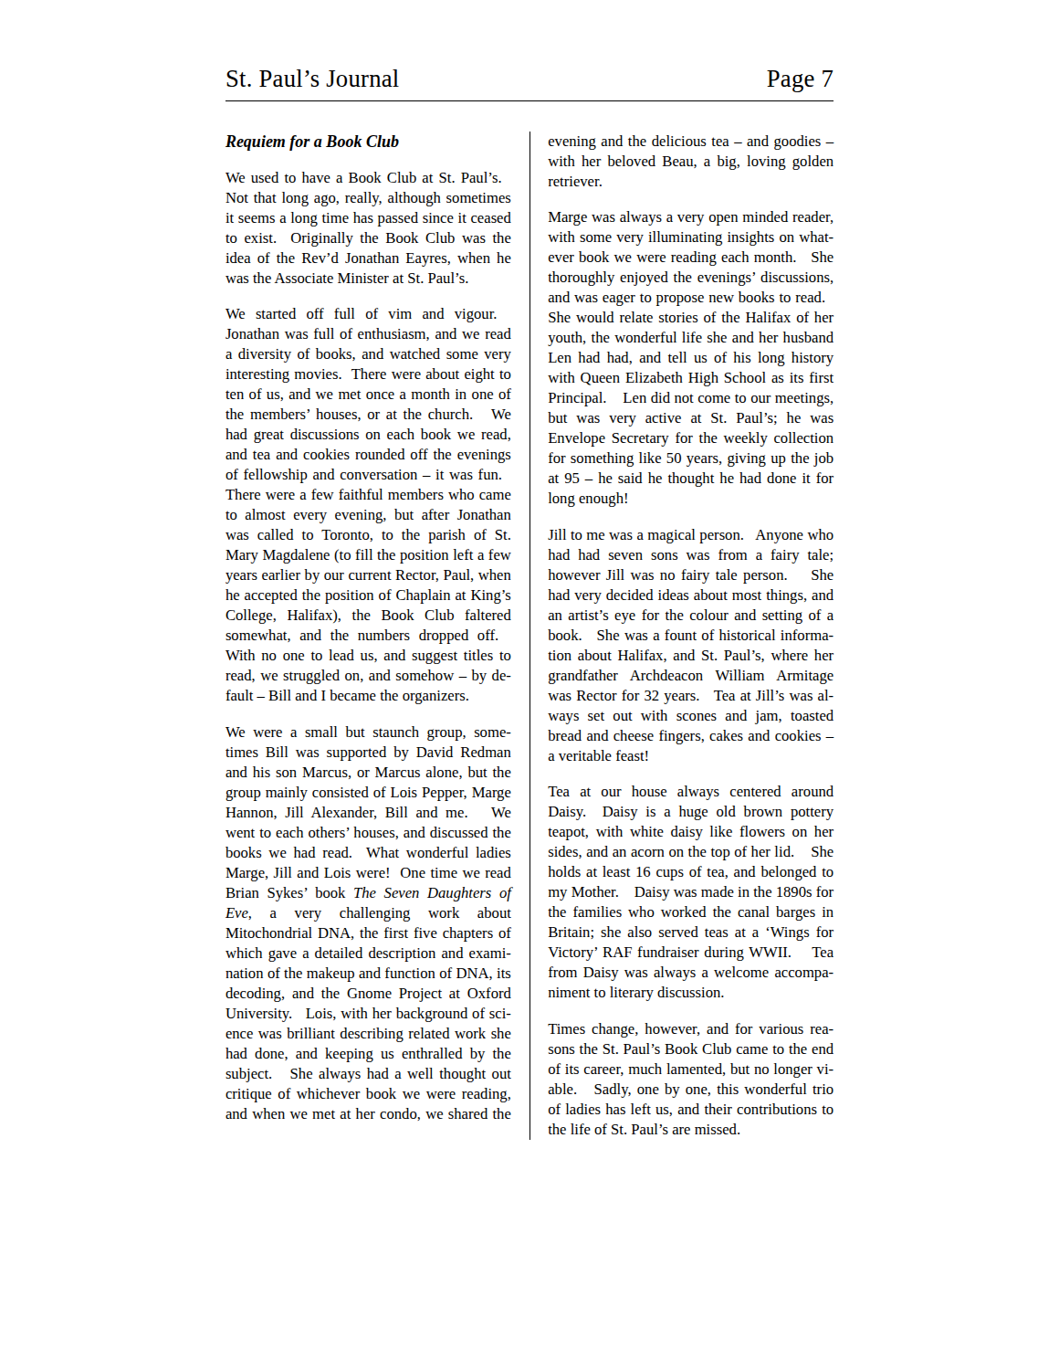St. Paul’s Journal Page 7
Requiem for a Book Club
We used to have a Book Club at St. Paul’s. Not that long ago, really, although sometimes it seems a long time has passed since it ceased to exist. Originally the Book Club was the idea of the Rev’d Jonathan Eayres, when he was the Associate Minister at St. Paul’s.
We started off full of vim and vigour. Jonathan was full of enthusiasm, and we read a diversity of books, and watched some very interesting movies. There were about eight to ten of us, and we met once a month in one of the members’ houses, or at the church. We had great discussions on each book we read, and tea and cookies rounded off the evenings of fellowship and conversation – it was fun. There were a few faithful members who came to almost every evening, but after Jonathan was called to Toronto, to the parish of St. Mary Magdalene (to fill the position left a few years earlier by our current Rector, Paul, when he accepted the position of Chaplain at King’s College, Halifax), the Book Club faltered somewhat, and the numbers dropped off. With no one to lead us, and suggest titles to read, we struggled on, and somehow – by default – Bill and I became the organizers.
We were a small but staunch group, sometimes Bill was supported by David Redman and his son Marcus, or Marcus alone, but the group mainly consisted of Lois Pepper, Marge Hannon, Jill Alexander, Bill and me. We went to each others’ houses, and discussed the books we had read. What wonderful ladies Marge, Jill and Lois were! One time we read Brian Sykes’ book The Seven Daughters of Eve, a very challenging work about Mitochondrial DNA, the first five chapters of which gave a detailed description and examination of the makeup and function of DNA, its decoding, and the Gnome Project at Oxford University. Lois, with her background of science was brilliant describing related work she had done, and keeping us enthralled by the subject. She always had a well thought out critique of whichever book we were reading, and when we met at her condo, we shared the evening and the delicious tea – and goodies – with her beloved Beau, a big, loving golden retriever.
Marge was always a very open minded reader, with some very illuminating insights on whatever book we were reading each month. She thoroughly enjoyed the evenings’ discussions, and was eager to propose new books to read. She would relate stories of the Halifax of her youth, the wonderful life she and her husband Len had had, and tell us of his long history with Queen Elizabeth High School as its first Principal. Len did not come to our meetings, but was very active at St. Paul’s; he was Envelope Secretary for the weekly collection for something like 50 years, giving up the job at 95 – he said he thought he had done it for long enough!
Jill to me was a magical person. Anyone who had had seven sons was from a fairy tale; however Jill was no fairy tale person. She had very decided ideas about most things, and an artist’s eye for the colour and setting of a book. She was a fount of historical information about Halifax, and St. Paul’s, where her grandfather Archdeacon William Armitage was Rector for 32 years. Tea at Jill’s was always set out with scones and jam, toasted bread and cheese fingers, cakes and cookies – a veritable feast!
Tea at our house always centered around Daisy. Daisy is a huge old brown pottery teapot, with white daisy like flowers on her sides, and an acorn on the top of her lid. She holds at least 16 cups of tea, and belonged to my Mother. Daisy was made in the 1890s for the families who worked the canal barges in Britain; she also served teas at a ‘Wings for Victory’ RAF fundraiser during WWII. Tea from Daisy was always a welcome accompaniment to literary discussion.
Times change, however, and for various reasons the St. Paul’s Book Club came to the end of its career, much lamented, but no longer viable. Sadly, one by one, this wonderful trio of ladies has left us, and their contributions to the life of St. Paul’s are missed.